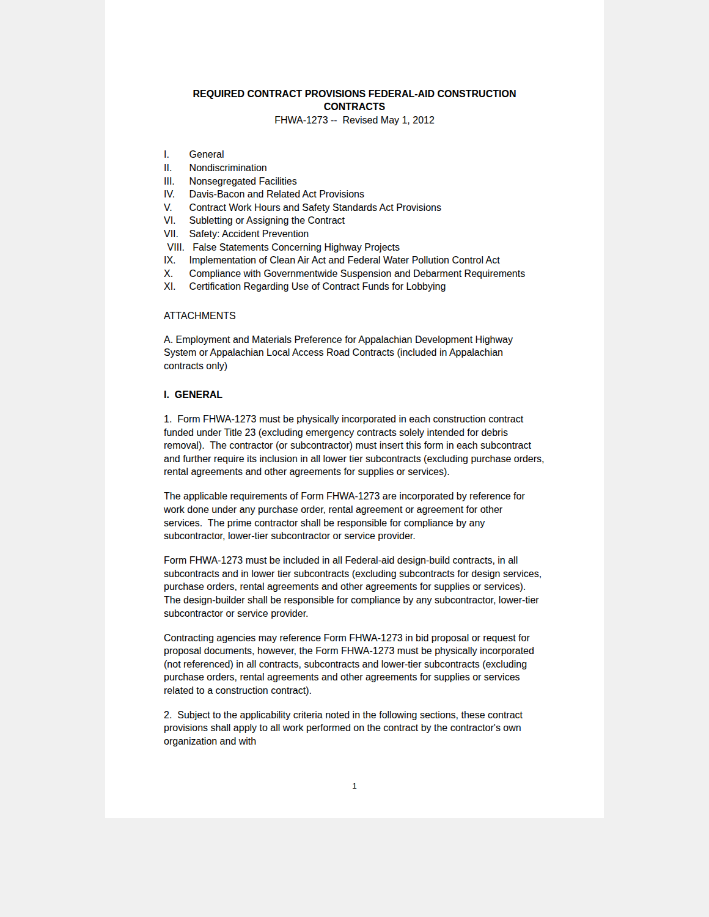REQUIRED CONTRACT PROVISIONS FEDERAL-AID CONSTRUCTION CONTRACTS
FHWA-1273 -- Revised May 1, 2012
I. General
II. Nondiscrimination
III. Nonsegregated Facilities
IV. Davis-Bacon and Related Act Provisions
V. Contract Work Hours and Safety Standards Act Provisions
VI. Subletting or Assigning the Contract
VII. Safety: Accident Prevention
VIII. False Statements Concerning Highway Projects
IX. Implementation of Clean Air Act and Federal Water Pollution Control Act
X. Compliance with Governmentwide Suspension and Debarment Requirements
XI. Certification Regarding Use of Contract Funds for Lobbying
ATTACHMENTS
A. Employment and Materials Preference for Appalachian Development Highway System or Appalachian Local Access Road Contracts (included in Appalachian contracts only)
I. GENERAL
1. Form FHWA-1273 must be physically incorporated in each construction contract funded under Title 23 (excluding emergency contracts solely intended for debris removal). The contractor (or subcontractor) must insert this form in each subcontract and further require its inclusion in all lower tier subcontracts (excluding purchase orders, rental agreements and other agreements for supplies or services).
The applicable requirements of Form FHWA-1273 are incorporated by reference for work done under any purchase order, rental agreement or agreement for other services. The prime contractor shall be responsible for compliance by any subcontractor, lower-tier subcontractor or service provider.
Form FHWA-1273 must be included in all Federal-aid design-build contracts, in all subcontracts and in lower tier subcontracts (excluding subcontracts for design services, purchase orders, rental agreements and other agreements for supplies or services). The design-builder shall be responsible for compliance by any subcontractor, lower-tier subcontractor or service provider.
Contracting agencies may reference Form FHWA-1273 in bid proposal or request for proposal documents, however, the Form FHWA-1273 must be physically incorporated (not referenced) in all contracts, subcontracts and lower-tier subcontracts (excluding purchase orders, rental agreements and other agreements for supplies or services related to a construction contract).
2. Subject to the applicability criteria noted in the following sections, these contract provisions shall apply to all work performed on the contract by the contractor's own organization and with
1